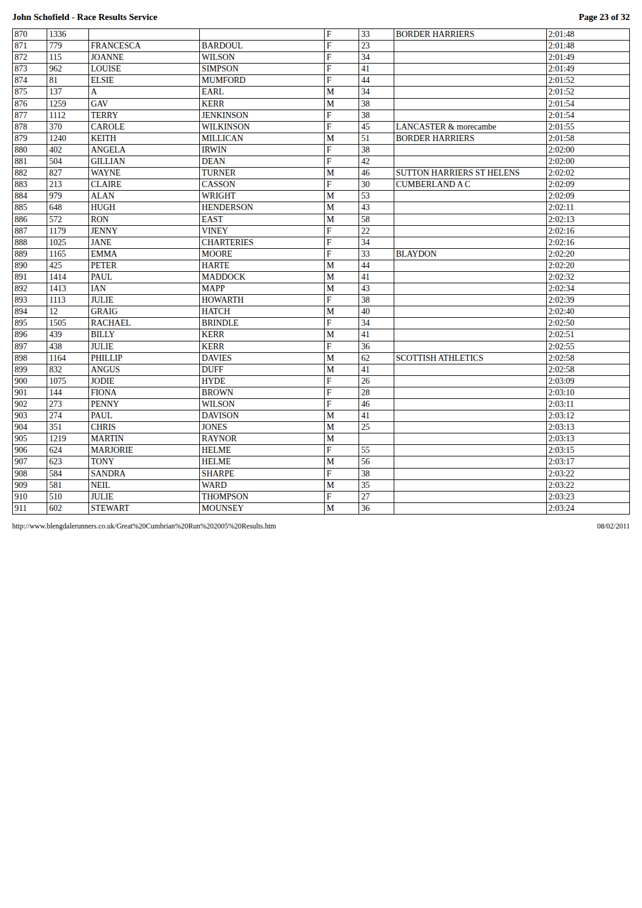John Schofield - Race Results Service Page 23 of 32
| 870 | 1336 | | | F | 33 | BORDER HARRIERS | 2:01:48 |
| 871 | 779 | FRANCESCA | BARDOUL | F | 23 | | 2:01:48 |
| 872 | 115 | JOANNE | WILSON | F | 34 | | 2:01:49 |
| 873 | 962 | LOUISE | SIMPSON | F | 41 | | 2:01:49 |
| 874 | 81 | ELSIE | MUMFORD | F | 44 | | 2:01:52 |
| 875 | 137 | A | EARL | M | 34 | | 2:01:52 |
| 876 | 1259 | GAV | KERR | M | 38 | | 2:01:54 |
| 877 | 1112 | TERRY | JENKINSON | F | 38 | | 2:01:54 |
| 878 | 370 | CAROLE | WILKINSON | F | 45 | LANCASTER & morecambe | 2:01:55 |
| 879 | 1240 | KEITH | MILLICAN | M | 51 | BORDER HARRIERS | 2:01:58 |
| 880 | 402 | ANGELA | IRWIN | F | 38 | | 2:02:00 |
| 881 | 504 | GILLIAN | DEAN | F | 42 | | 2:02:00 |
| 882 | 827 | WAYNE | TURNER | M | 46 | SUTTON HARRIERS ST HELENS | 2:02:02 |
| 883 | 213 | CLAIRE | CASSON | F | 30 | CUMBERLAND A C | 2:02:09 |
| 884 | 979 | ALAN | WRIGHT | M | 53 | | 2:02:09 |
| 885 | 648 | HUGH | HENDERSON | M | 43 | | 2:02:11 |
| 886 | 572 | RON | EAST | M | 58 | | 2:02:13 |
| 887 | 1179 | JENNY | VINEY | F | 22 | | 2:02:16 |
| 888 | 1025 | JANE | CHARTERIES | F | 34 | | 2:02:16 |
| 889 | 1165 | EMMA | MOORE | F | 33 | BLAYDON | 2:02:20 |
| 890 | 425 | PETER | HARTE | M | 44 | | 2:02:20 |
| 891 | 1414 | PAUL | MADDOCK | M | 41 | | 2:02:32 |
| 892 | 1413 | IAN | MAPP | M | 43 | | 2:02:34 |
| 893 | 1113 | JULIE | HOWARTH | F | 38 | | 2:02:39 |
| 894 | 12 | GRAIG | HATCH | M | 40 | | 2:02:40 |
| 895 | 1505 | RACHAEL | BRINDLE | F | 34 | | 2:02:50 |
| 896 | 439 | BILLY | KERR | M | 41 | | 2:02:51 |
| 897 | 438 | JULIE | KERR | F | 36 | | 2:02:55 |
| 898 | 1164 | PHILLIP | DAVIES | M | 62 | SCOTTISH ATHLETICS | 2:02:58 |
| 899 | 832 | ANGUS | DUFF | M | 41 | | 2:02:58 |
| 900 | 1075 | JODIE | HYDE | F | 26 | | 2:03:09 |
| 901 | 144 | FIONA | BROWN | F | 28 | | 2:03:10 |
| 902 | 273 | PENNY | WILSON | F | 46 | | 2:03:11 |
| 903 | 274 | PAUL | DAVISON | M | 41 | | 2:03:12 |
| 904 | 351 | CHRIS | JONES | M | 25 | | 2:03:13 |
| 905 | 1219 | MARTIN | RAYNOR | M | | | 2:03:13 |
| 906 | 624 | MARJORIE | HELME | F | 55 | | 2:03:15 |
| 907 | 623 | TONY | HELME | M | 56 | | 2:03:17 |
| 908 | 584 | SANDRA | SHARPE | F | 38 | | 2:03:22 |
| 909 | 581 | NEIL | WARD | M | 35 | | 2:03:22 |
| 910 | 510 | JULIE | THOMPSON | F | 27 | | 2:03:23 |
| 911 | 602 | STEWART | MOUNSEY | M | 36 | | 2:03:24 |
http://www.blengdalerunners.co.uk/Great%20Cumbrian%20Run%202005%20Results.htm 08/02/2011